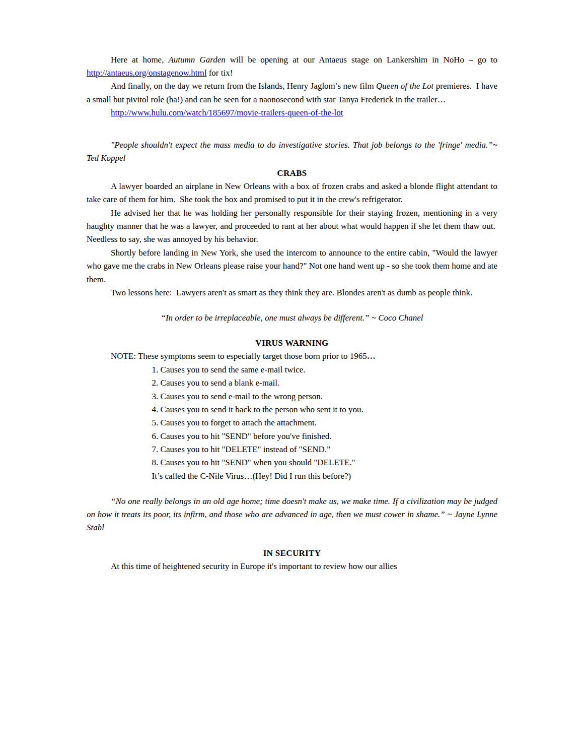Here at home, Autumn Garden will be opening at our Antaeus stage on Lankershim in NoHo – go to http://antaeus.org/onstagenow.html for tix!
And finally, on the day we return from the Islands, Henry Jaglom’s new film Queen of the Lot premieres. I have a small but pivitol role (ha!) and can be seen for a naonosecond with star Tanya Frederick in the trailer…
http://www.hulu.com/watch/185697/movie-trailers-queen-of-the-lot
"People shouldn't expect the mass media to do investigative stories. That job belongs to the 'fringe' media.”~ Ted Koppel
CRABS
A lawyer boarded an airplane in New Orleans with a box of frozen crabs and asked a blonde flight attendant to take care of them for him. She took the box and promised to put it in the crew's refrigerator.
He advised her that he was holding her personally responsible for their staying frozen, mentioning in a very haughty manner that he was a lawyer, and proceeded to rant at her about what would happen if she let them thaw out. Needless to say, she was annoyed by his behavior.
Shortly before landing in New York, she used the intercom to announce to the entire cabin, "Would the lawyer who gave me the crabs in New Orleans please raise your hand?" Not one hand went up - so she took them home and ate them.
Two lessons here: Lawyers aren't as smart as they think they are. Blondes aren't as dumb as people think.
“In order to be irreplaceable, one must always be different.” ~ Coco Chanel
VIRUS WARNING
NOTE: These symptoms seem to especially target those born prior to 1965…
1. Causes you to send the same e-mail twice.
2. Causes you to send a blank e-mail.
3. Causes you to send e-mail to the wrong person.
4. Causes you to send it back to the person who sent it to you.
5. Causes you to forget to attach the attachment.
6. Causes you to hit "SEND" before you've finished.
7. Causes you to hit "DELETE" instead of "SEND."
8. Causes you to hit "SEND" when you should "DELETE."
It’s called the C-Nile Virus…(Hey! Did I run this before?)
“No one really belongs in an old age home; time doesn't make us, we make time. If a civilization may be judged on how it treats its poor, its infirm, and those who are advanced in age, then we must cower in shame.” ~ Jayne Lynne Stahl
IN SECURITY
At this time of heightened security in Europe it's important to review how our allies